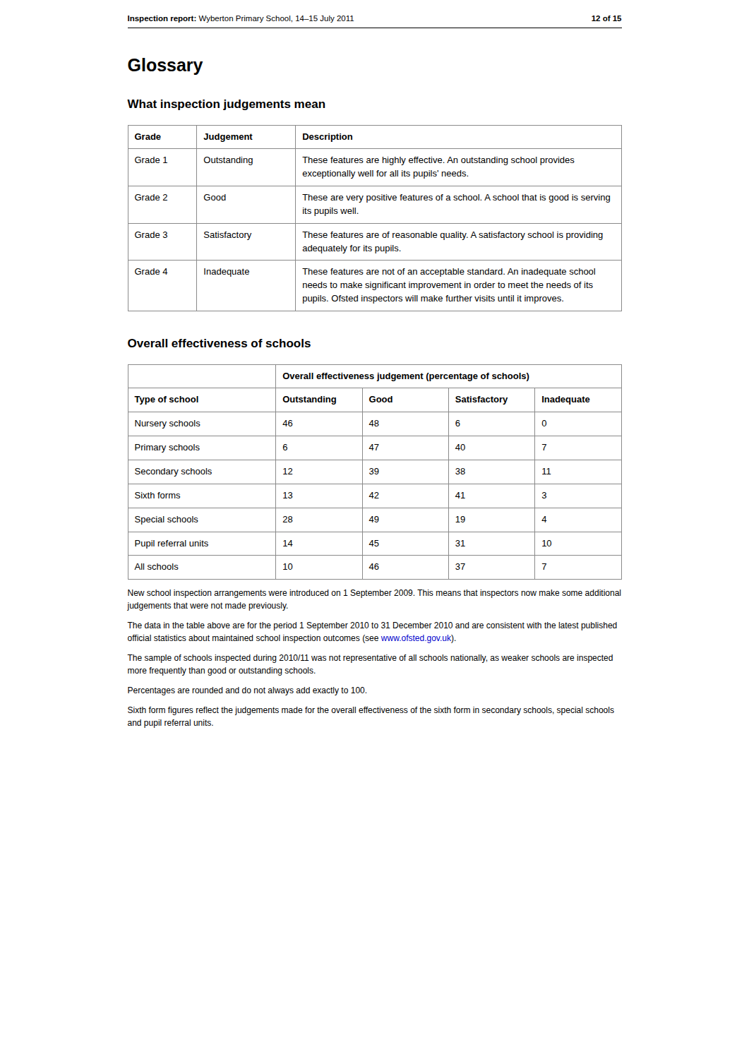Inspection report: Wyberton Primary School, 14–15 July 2011
12 of 15
Glossary
What inspection judgements mean
| Grade | Judgement | Description |
| --- | --- | --- |
| Grade 1 | Outstanding | These features are highly effective. An outstanding school provides exceptionally well for all its pupils' needs. |
| Grade 2 | Good | These are very positive features of a school. A school that is good is serving its pupils well. |
| Grade 3 | Satisfactory | These features are of reasonable quality. A satisfactory school is providing adequately for its pupils. |
| Grade 4 | Inadequate | These features are not of an acceptable standard. An inadequate school needs to make significant improvement in order to meet the needs of its pupils. Ofsted inspectors will make further visits until it improves. |
Overall effectiveness of schools
| | Overall effectiveness judgement (percentage of schools) |
| --- | --- |
| Type of school | Outstanding | Good | Satisfactory | Inadequate |
| Nursery schools | 46 | 48 | 6 | 0 |
| Primary schools | 6 | 47 | 40 | 7 |
| Secondary schools | 12 | 39 | 38 | 11 |
| Sixth forms | 13 | 42 | 41 | 3 |
| Special schools | 28 | 49 | 19 | 4 |
| Pupil referral units | 14 | 45 | 31 | 10 |
| All schools | 10 | 46 | 37 | 7 |
New school inspection arrangements were introduced on 1 September 2009. This means that inspectors now make some additional judgements that were not made previously.
The data in the table above are for the period 1 September 2010 to 31 December 2010 and are consistent with the latest published official statistics about maintained school inspection outcomes (see www.ofsted.gov.uk).
The sample of schools inspected during 2010/11 was not representative of all schools nationally, as weaker schools are inspected more frequently than good or outstanding schools.
Percentages are rounded and do not always add exactly to 100.
Sixth form figures reflect the judgements made for the overall effectiveness of the sixth form in secondary schools, special schools and pupil referral units.